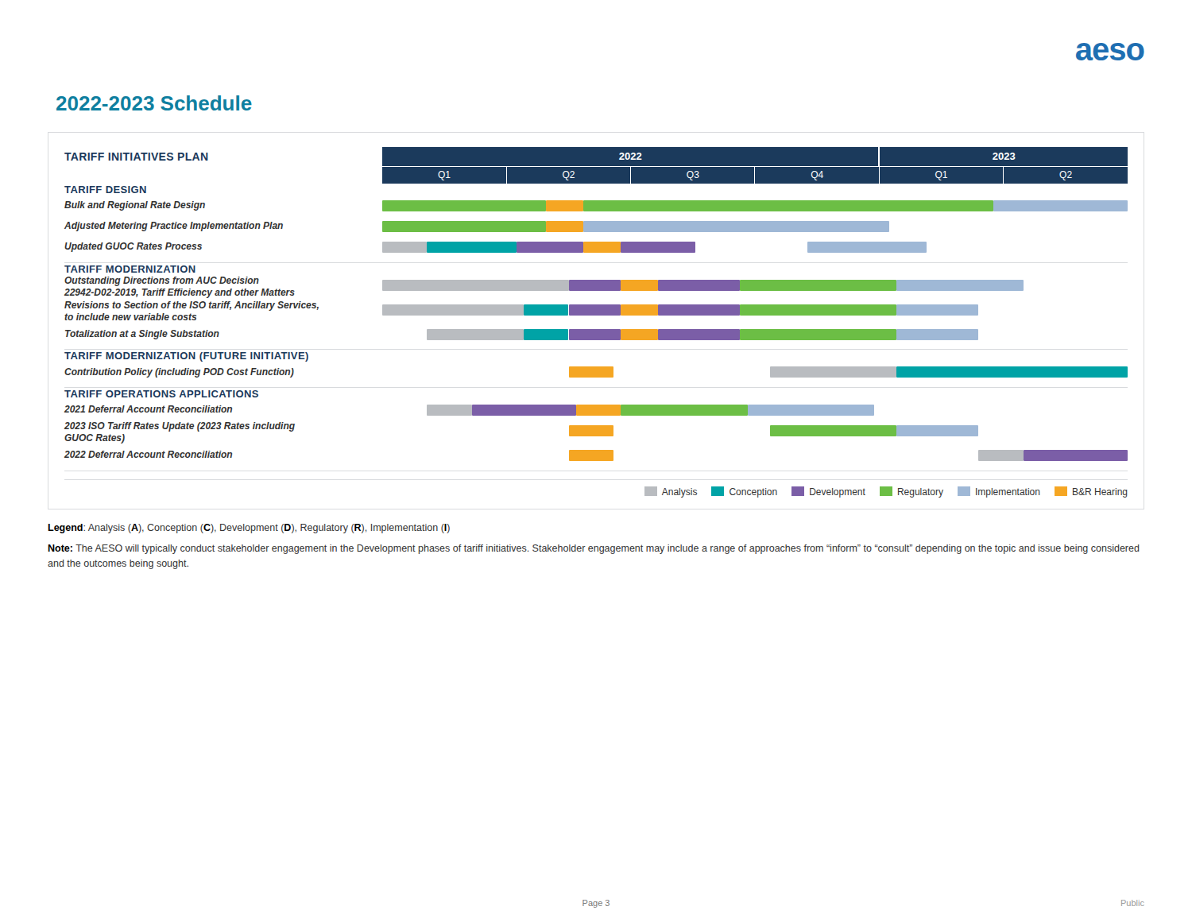aeso
2022-2023 Schedule
| TARIFF INITIATIVES PLAN | 2022 | 2023 |
| | Q1 | Q2 | Q3 | Q4 | Q1 | Q2 |
| TARIFF DESIGN |
| Bulk and Regional Rate Design | |
| Adjusted Metering Practice Implementation Plan | |
| Updated GUOC Rates Process | |
| TARIFF MODERNIZATION |
| Outstanding Directions from AUC Decision 22942-D02-2019, Tariff Efficiency and other Matters | |
| Revisions to Section of the ISO tariff, Ancillary Services, to include new variable costs | |
| Totalization at a Single Substation | |
| TARIFF MODERNIZATION (FUTURE INITIATIVE) |
| Contribution Policy (including POD Cost Function) | |
| TARIFF OPERATIONS APPLICATIONS |
| 2021 Deferral Account Reconciliation | |
| 2023 ISO Tariff Rates Update (2023 Rates including GUOC Rates) | |
| 2022 Deferral Account Reconciliation | |
Analysis Conception Development Regulatory Implementation B&R Hearing
Legend: Analysis (A), Conception (C), Development (D), Regulatory (R), Implementation (I)
Note: The AESO will typically conduct stakeholder engagement in the Development phases of tariff initiatives. Stakeholder engagement may include a range of approaches from “inform” to “consult” depending on the topic and issue being considered and the outcomes being sought.
Page 3
Public